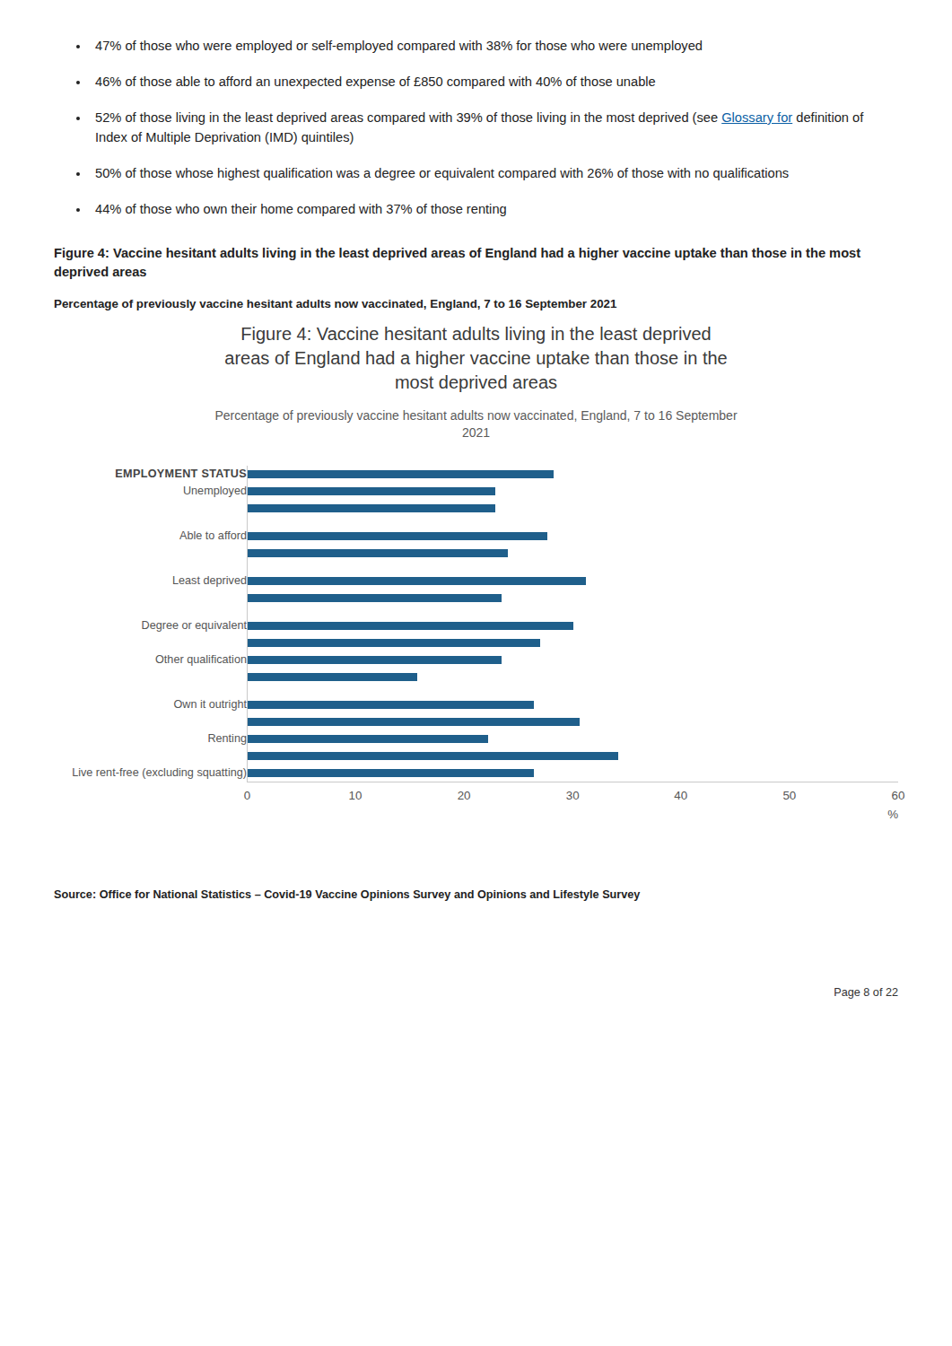47% of those who were employed or self-employed compared with 38% for those who were unemployed
46% of those able to afford an unexpected expense of £850 compared with 40% of those unable
52% of those living in the least deprived areas compared with 39% of those living in the most deprived (see Glossary for definition of Index of Multiple Deprivation (IMD) quintiles)
50% of those whose highest qualification was a degree or equivalent compared with 26% of those with no qualifications
44% of those who own their home compared with 37% of those renting
Figure 4: Vaccine hesitant adults living in the least deprived areas of England had a higher vaccine uptake than those in the most deprived areas
Percentage of previously vaccine hesitant adults now vaccinated, England, 7 to 16 September 2021
Figure 4: Vaccine hesitant adults living in the least deprived
areas of England had a higher vaccine uptake than those in the
most deprived areas
Percentage of previously vaccine hesitant adults now vaccinated, England, 7 to 16 September
2021
| EMPLOYMENT STATUS | |
| Unemployed | |
| Able to afford | |
| Least deprived | |
| Degree or equivalent | |
| Other qualification | |
| Own it outright | |
| Renting | |
| Live rent-free (excluding squatting) | |
| | 0 10 20 30 40 50 60 |
| | % |
Source: Office for National Statistics – Covid-19 Vaccine Opinions Survey and Opinions and Lifestyle Survey
Page 8 of 22